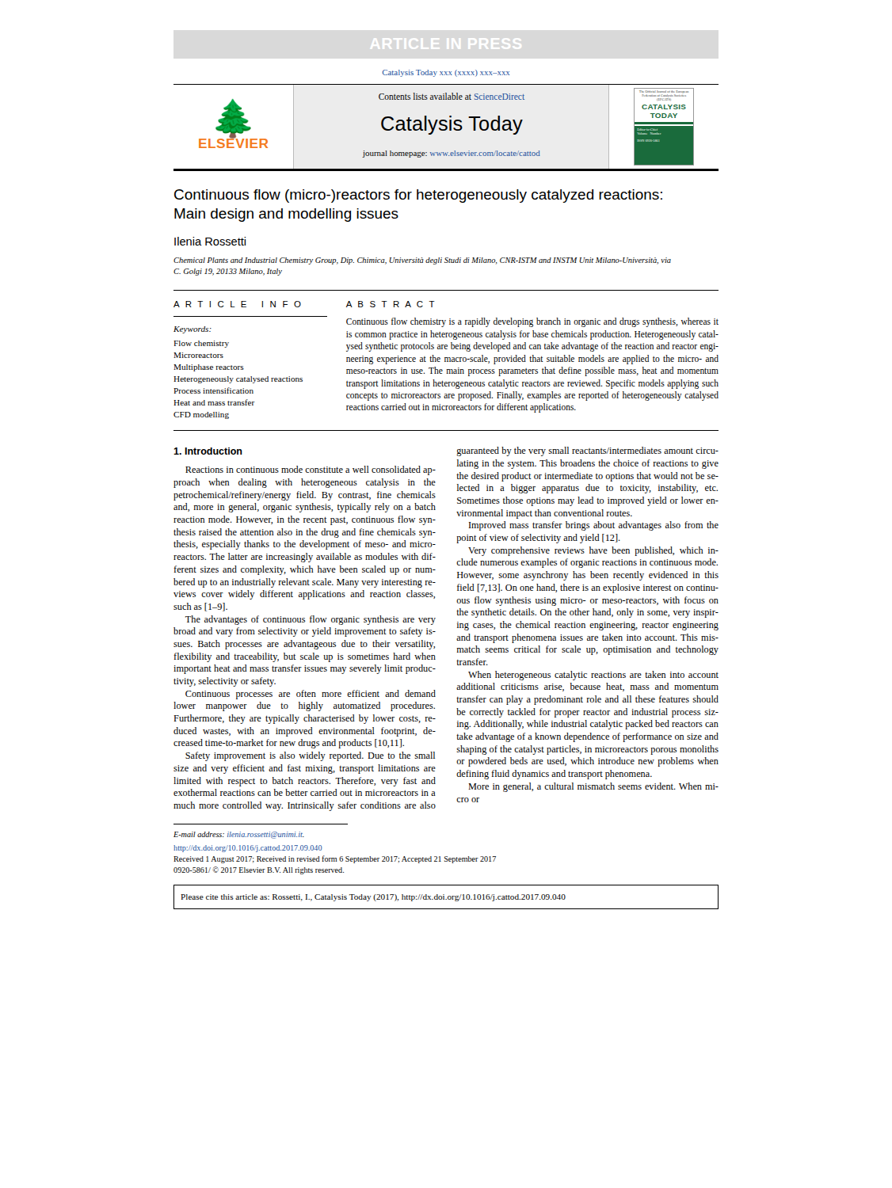ARTICLE IN PRESS
Catalysis Today xxx (xxxx) xxx–xxx
🌲 ELSEVIER
Contents lists available at ScienceDirect
Catalysis Today
journal homepage: www.elsevier.com/locate/cattod
The Official Journal of the European Federation of Catalysis Societies (EFCATS)
CATALYSIS
TODAY
Editor-in-Chief
Volume Number
ISSN 0920-5861
Available online at www.sciencedirect.com
Continuous flow (micro-)reactors for heterogeneously catalyzed reactions:
Main design and modelling issues
Ilenia Rossetti
Chemical Plants and Industrial Chemistry Group, Dip. Chimica, Università degli Studi di Milano, CNR-ISTM and INSTM Unit Milano-Università, via C. Golgi 19, 20133 Milano, Italy
A R T I C L E I N F O
Keywords:
Flow chemistry
Microreactors
Multiphase reactors
Heterogeneously catalysed reactions
Process intensification
Heat and mass transfer
CFD modelling
A B S T R A C T
Continuous flow chemistry is a rapidly developing branch in organic and drugs synthesis, whereas it is common practice in heterogeneous catalysis for base chemicals production. Heterogeneously catalysed synthetic protocols are being developed and can take advantage of the reaction and reactor engineering experience at the macro-scale, provided that suitable models are applied to the micro- and meso-reactors in use. The main process parameters that define possible mass, heat and momentum transport limitations in heterogeneous catalytic reactors are reviewed. Specific models applying such concepts to microreactors are proposed. Finally, examples are reported of heterogeneously catalysed reactions carried out in microreactors for different applications.
1. Introduction
Reactions in continuous mode constitute a well consolidated approach when dealing with heterogeneous catalysis in the petrochemical/refinery/energy field. By contrast, fine chemicals and, more in general, organic synthesis, typically rely on a batch reaction mode. However, in the recent past, continuous flow synthesis raised the attention also in the drug and fine chemicals synthesis, especially thanks to the development of meso- and micro-reactors. The latter are increasingly available as modules with different sizes and complexity, which have been scaled up or numbered up to an industrially relevant scale. Many very interesting reviews cover widely different applications and reaction classes, such as [1–9].
The advantages of continuous flow organic synthesis are very broad and vary from selectivity or yield improvement to safety issues. Batch processes are advantageous due to their versatility, flexibility and traceability, but scale up is sometimes hard when important heat and mass transfer issues may severely limit productivity, selectivity or safety.
Continuous processes are often more efficient and demand lower manpower due to highly automatized procedures. Furthermore, they are typically characterised by lower costs, reduced wastes, with an improved environmental footprint, decreased time-to-market for new drugs and products [10,11].
Safety improvement is also widely reported. Due to the small size and very efficient and fast mixing, transport limitations are limited with respect to batch reactors. Therefore, very fast and exothermal reactions can be better carried out in microreactors in a much more controlled way. Intrinsically safer conditions are also guaranteed by the very small reactants/intermediates amount circulating in the system. This broadens the choice of reactions to give the desired product or intermediate to options that would not be selected in a bigger apparatus due to toxicity, instability, etc. Sometimes those options may lead to improved yield or lower environmental impact than conventional routes.
Improved mass transfer brings about advantages also from the point of view of selectivity and yield [12].
Very comprehensive reviews have been published, which include numerous examples of organic reactions in continuous mode. However, some asynchrony has been recently evidenced in this field [7,13]. On one hand, there is an explosive interest on continuous flow synthesis using micro- or meso-reactors, with focus on the synthetic details. On the other hand, only in some, very inspiring cases, the chemical reaction engineering, reactor engineering and transport phenomena issues are taken into account. This mismatch seems critical for scale up, optimisation and technology transfer.
When heterogeneous catalytic reactions are taken into account additional criticisms arise, because heat, mass and momentum transfer can play a predominant role and all these features should be correctly tackled for proper reactor and industrial process sizing. Additionally, while industrial catalytic packed bed reactors can take advantage of a known dependence of performance on size and shaping of the catalyst particles, in microreactors porous monoliths or powdered beds are used, which introduce new problems when defining fluid dynamics and transport phenomena.
More in general, a cultural mismatch seems evident. When micro or
E-mail address: ilenia.rossetti@unimi.it.
http://dx.doi.org/10.1016/j.cattod.2017.09.040
Received 1 August 2017; Received in revised form 6 September 2017; Accepted 21 September 2017
0920-5861/ © 2017 Elsevier B.V. All rights reserved.
Please cite this article as: Rossetti, I., Catalysis Today (2017), http://dx.doi.org/10.1016/j.cattod.2017.09.040